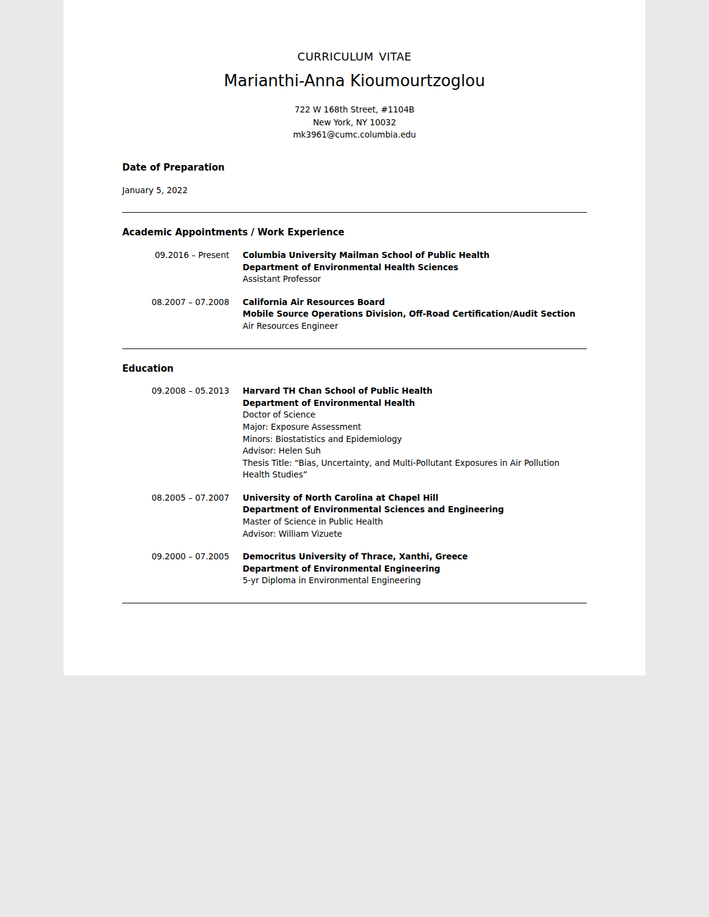Curriculum Vitae
Marianthi-Anna Kioumourtzoglou
722 W 168th Street, #1104B
New York, NY 10032
mk3961@cumc.columbia.edu
Date of Preparation
January 5, 2022
Academic Appointments / Work Experience
| 09.2016 – Present | Columbia University Mailman School of Public Health Department of Environmental Health Sciences Assistant Professor |
| 08.2007 – 07.2008 | California Air Resources Board Mobile Source Operations Division, Off-Road Certification/Audit Section Air Resources Engineer |
Education
| 09.2008 – 05.2013 | Harvard TH Chan School of Public Health Department of Environmental Health Doctor of Science Major: Exposure Assessment Minors: Biostatistics and Epidemiology Advisor: Helen Suh Thesis Title: “Bias, Uncertainty, and Multi-Pollutant Exposures in Air Pollution Health Studies” |
| 08.2005 – 07.2007 | University of North Carolina at Chapel Hill Department of Environmental Sciences and Engineering Master of Science in Public Health Advisor: William Vizuete |
| 09.2000 – 07.2005 | Democritus University of Thrace, Xanthi, Greece Department of Environmental Engineering 5-yr Diploma in Environmental Engineering |